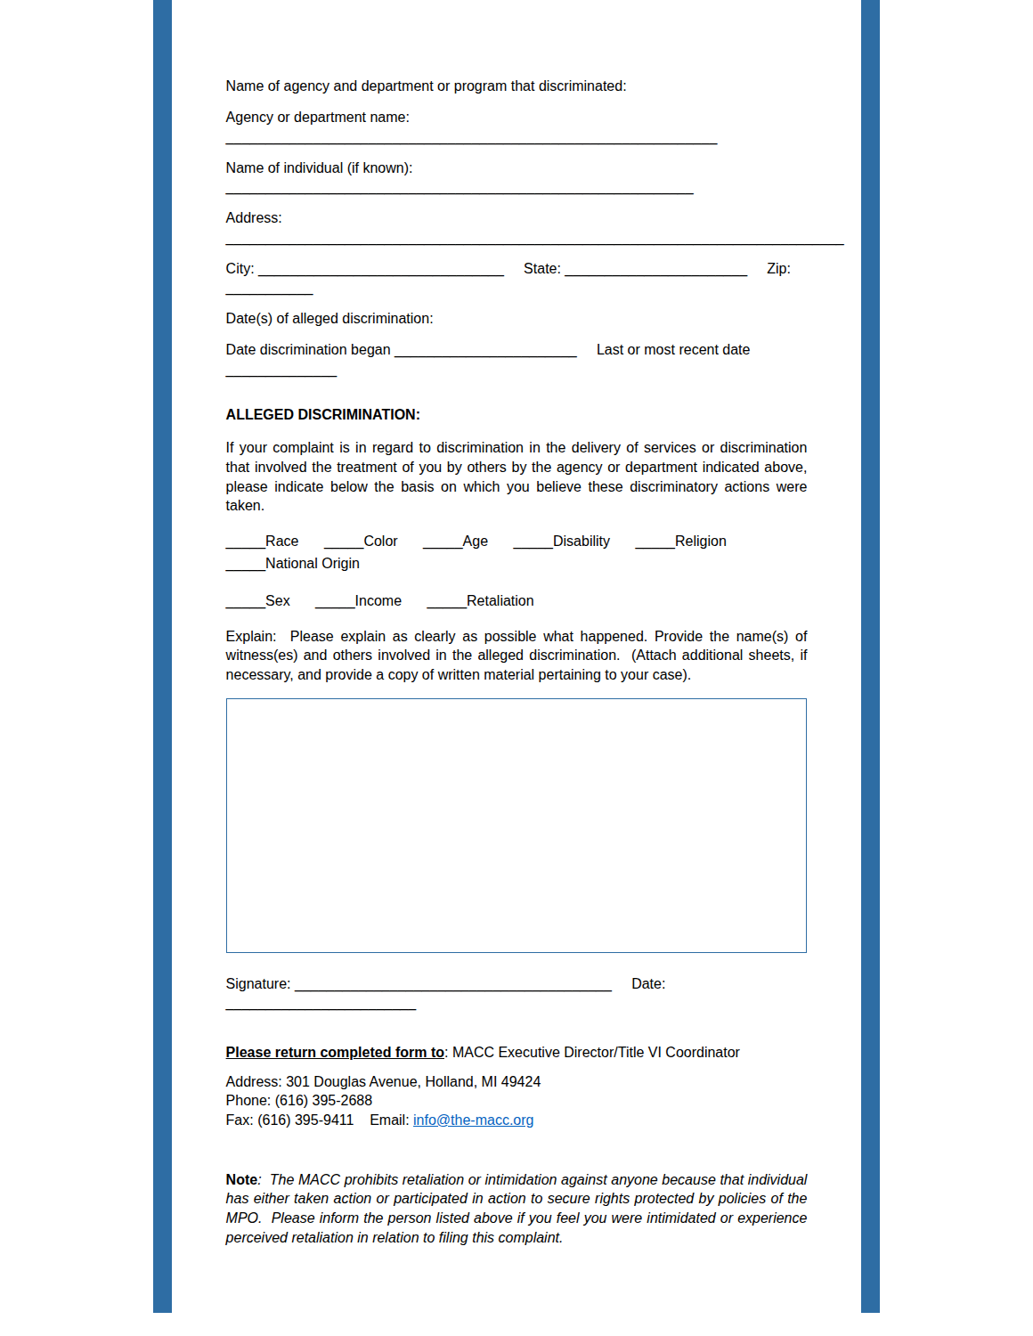Name of agency and department or program that discriminated:
Agency or department name: ______________________________________________________________
Name of individual (if known): ___________________________________________________________
Address: ______________________________________________________________________________
City: _______________________________ State: _______________________ Zip: ___________
Date(s) of alleged discrimination:
Date discrimination began _______________________ Last or most recent date ______________
ALLEGED DISCRIMINATION:
If your complaint is in regard to discrimination in the delivery of services or discrimination that involved the treatment of you by others by the agency or department indicated above, please indicate below the basis on which you believe these discriminatory actions were taken.
_____Race _____Color _____Age _____Disability _____Religion _____National Origin
_____Sex _____Income _____Retaliation
Explain: Please explain as clearly as possible what happened. Provide the name(s) of witness(es) and others involved in the alleged discrimination. (Attach additional sheets, if necessary, and provide a copy of written material pertaining to your case).
Signature: ________________________________________ Date: ________________________
Please return completed form to: MACC Executive Director/Title VI Coordinator
Address: 301 Douglas Avenue, Holland, MI 49424
Phone: (616) 395-2688
Fax: (616) 395-9411 Email: info@the-macc.org
Note: The MACC prohibits retaliation or intimidation against anyone because that individual has either taken action or participated in action to secure rights protected by policies of the MPO. Please inform the person listed above if you feel you were intimidated or experience perceived retaliation in relation to filing this complaint.